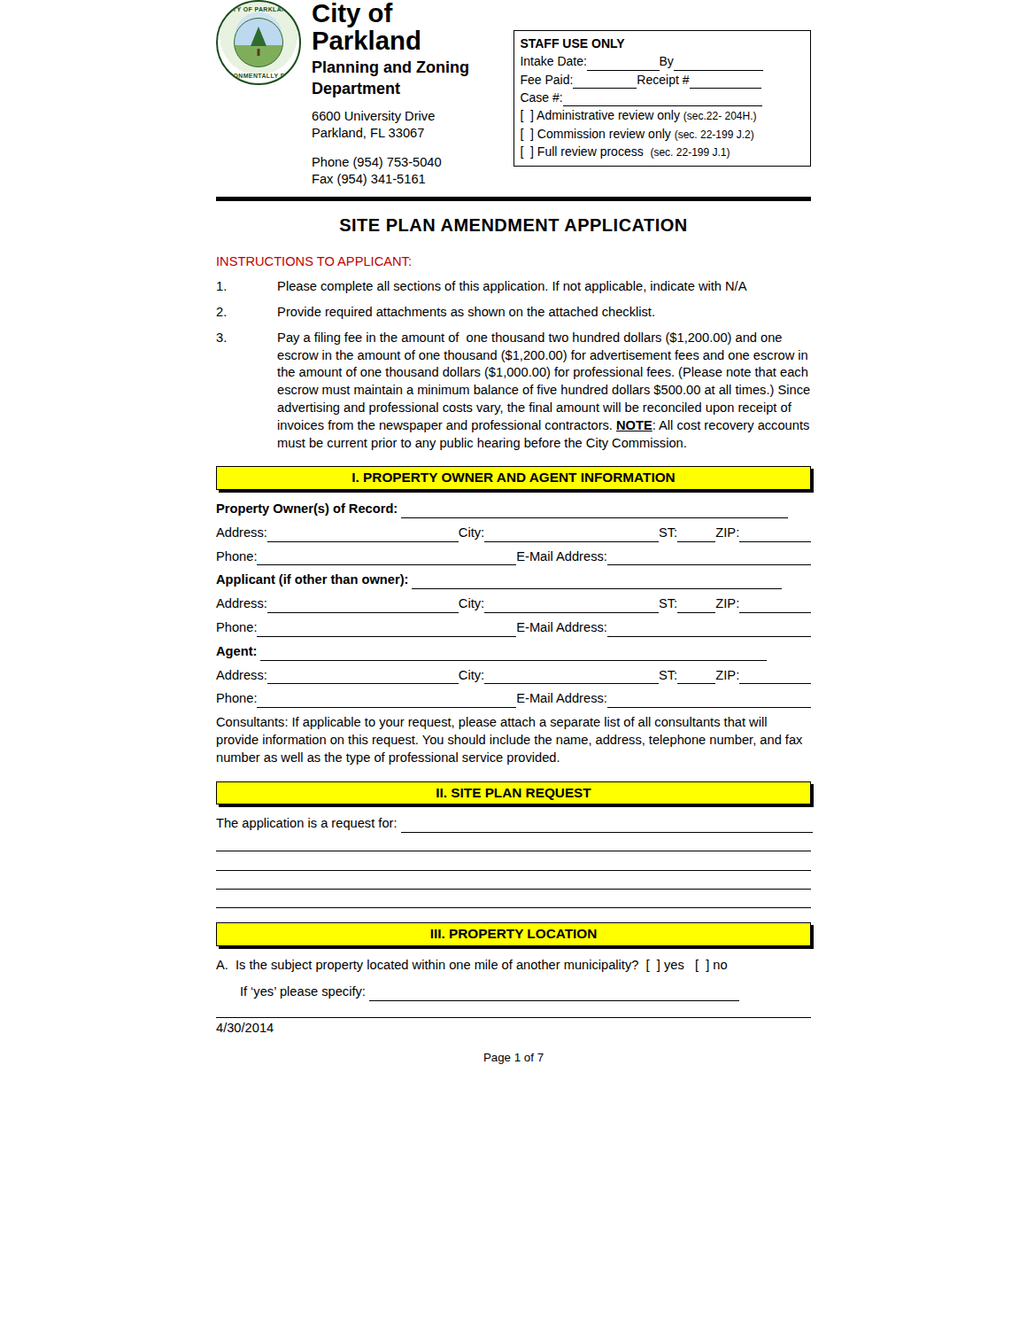CITY OF PARKLAND ENVIRONMENTALLY PROUD
City of Parkland
Planning and Zoning Department
6600 University Drive
Parkland, FL 33067
Phone (954) 753-5040
Fax (954) 341-5161
STAFF USE ONLY
Intake Date: By
Fee Paid: Receipt #
Case #:
[ ] Administrative review only (sec.22- 204H.)
[ ] Commission review only (sec. 22-199 J.2)
[ ] Full review process (sec. 22-199 J.1)
SITE PLAN AMENDMENT APPLICATION
INSTRUCTIONS TO APPLICANT:
Please complete all sections of this application. If not applicable, indicate with N/A
Provide required attachments as shown on the attached checklist.
Pay a filing fee in the amount of one thousand two hundred dollars ($1,200.00) and one escrow in the amount of one thousand ($1,200.00) for advertisement fees and one escrow in the amount of one thousand dollars ($1,000.00) for professional fees. (Please note that each escrow must maintain a minimum balance of five hundred dollars $500.00 at all times.) Since advertising and professional costs vary, the final amount will be reconciled upon receipt of invoices from the newspaper and professional contractors. NOTE: All cost recovery accounts must be current prior to any public hearing before the City Commission.
I. PROPERTY OWNER AND AGENT INFORMATION
Property Owner(s) of Record:
Address: City: ST: ZIP:
Phone: E-Mail Address:
Applicant (if other than owner):
Address: City: ST: ZIP:
Phone: E-Mail Address:
Agent:
Address: City: ST: ZIP:
Phone: E-Mail Address:
Consultants: If applicable to your request, please attach a separate list of all consultants that will provide information on this request. You should include the name, address, telephone number, and fax number as well as the type of professional service provided.
II. SITE PLAN REQUEST
The application is a request for:
III. PROPERTY LOCATION
A. Is the subject property located within one mile of another municipality? [ ] yes [ ] no
If ‘yes’ please specify:
4/30/2014
Page 1 of 7